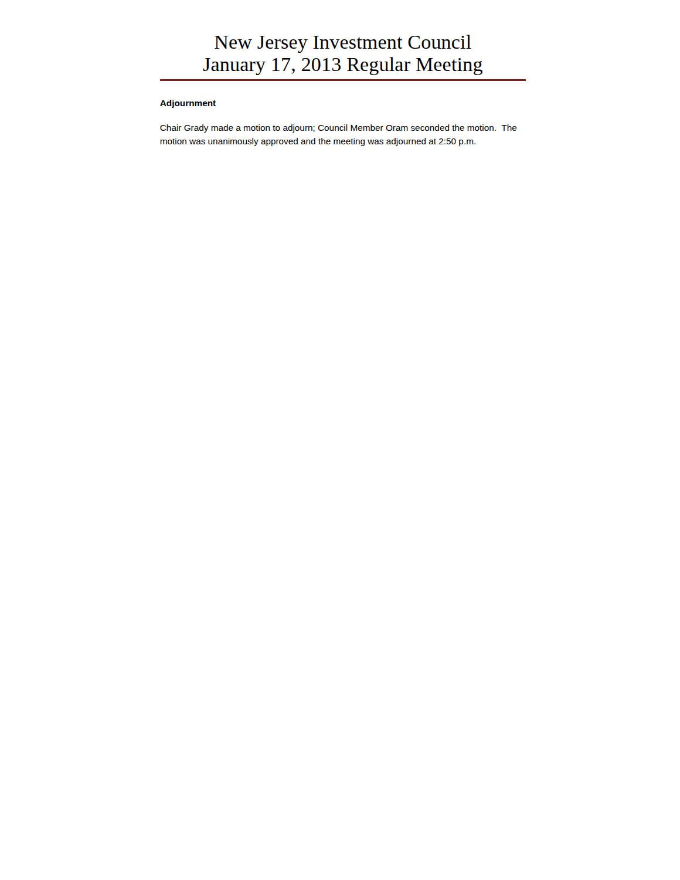New Jersey Investment CouncilJanuary 17, 2013 Regular Meeting
Adjournment
Chair Grady made a motion to adjourn; Council Member Oram seconded the motion. The motion was unanimously approved and the meeting was adjourned at 2:50 p.m.